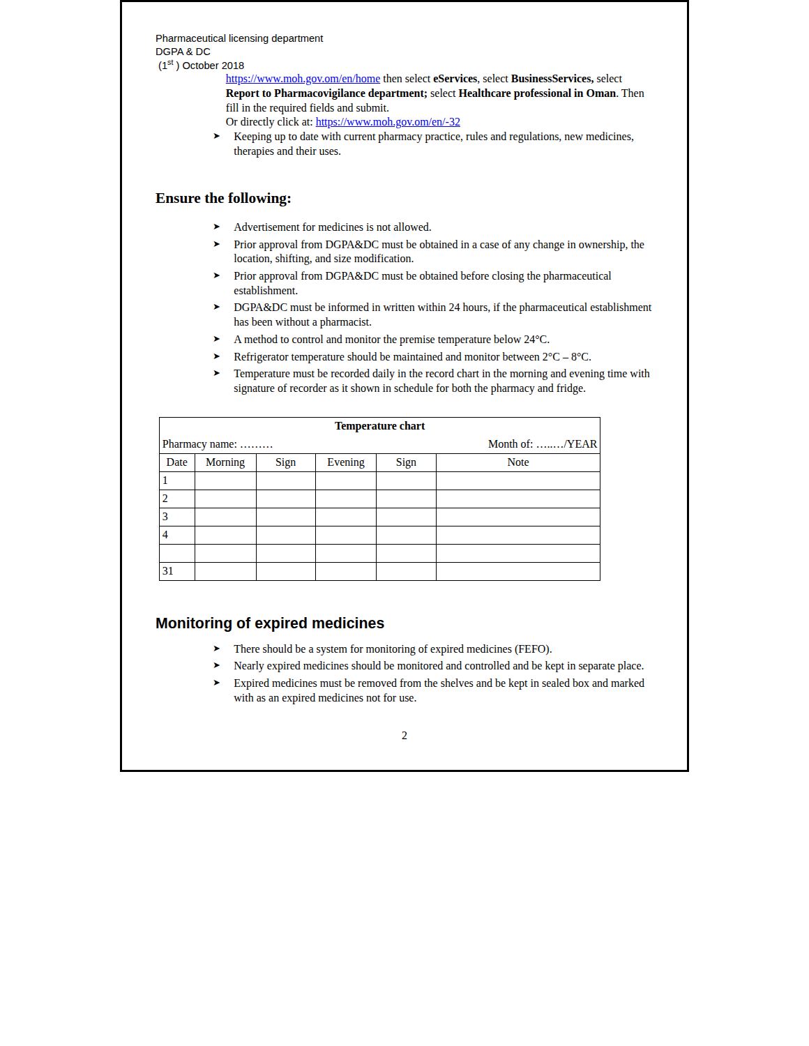Pharmaceutical licensing department
DGPA & DC
(1st ) October 2018
https://www.moh.gov.om/en/home then select eServices, select BusinessServices, select Report to Pharmacovigilance department; select Healthcare professional in Oman. Then fill in the required fields and submit.
Or directly click at: https://www.moh.gov.om/en/-32
Keeping up to date with current pharmacy practice, rules and regulations, new medicines, therapies and their uses.
Ensure the following:
Advertisement for medicines is not allowed.
Prior approval from DGPA&DC must be obtained in a case of any change in ownership, the location, shifting, and size modification.
Prior approval from DGPA&DC must be obtained before closing the pharmaceutical establishment.
DGPA&DC must be informed in written within 24 hours, if the pharmaceutical establishment has been without a pharmacist.
A method to control and monitor the premise temperature below 24°C.
Refrigerator temperature should be maintained and monitor between 2°C – 8°C.
Temperature must be recorded daily in the record chart in the morning and evening time with signature of recorder as it shown in schedule for both the pharmacy and fridge.
| Temperature chart |
| Pharmacy name: ……… | Month of: …..…/YEAR |
| Date | Morning | Sign | Evening | Sign | Note |
| 1 | | | | | |
| 2 | | | | | |
| 3 | | | | | |
| 4 | | | | | |
| 31 | | | | | |
Monitoring of expired medicines
There should be a system for monitoring of expired medicines (FEFO).
Nearly expired medicines should be monitored and controlled and be kept in separate place.
Expired medicines must be removed from the shelves and be kept in sealed box and marked with as an expired medicines not for use.
2